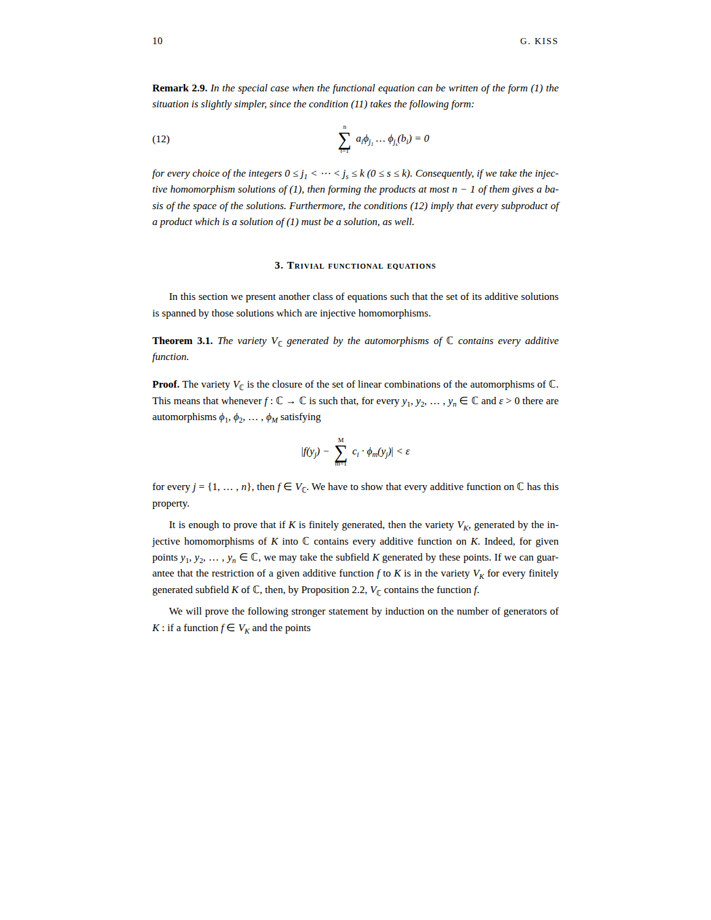10 G. Kiss
Remark 2.9. In the special case when the functional equation can be written of the form (1) the situation is slightly simpler, since the condition (11) takes the following form:
(12)
n∑i=1 aiϕj1 … ϕjs(bi) = 0
for every choice of the integers 0 ≤ j1 < ⋯ < js ≤ k (0 ≤ s ≤ k). Consequently, if we take the injective homomorphism solutions of (1), then forming the products at most n − 1 of them gives a basis of the space of the solutions. Furthermore, the conditions (12) imply that every subproduct of a product which is a solution of (1) must be a solution, as well.
3. Trivial functional equations
In this section we present another class of equations such that the set of its additive solutions is spanned by those solutions which are injective homomorphisms.
Theorem 3.1. The variety Vℂ generated by the automorphisms of ℂ contains every additive function.
Proof. The variety Vℂ is the closure of the set of linear combinations of the automorphisms of ℂ. This means that whenever f : ℂ → ℂ is such that, for every y1, y2, … , yn ∈ ℂ and ε > 0 there are automorphisms ϕ1, ϕ2, … , ϕM satisfying
|f(yj) − M∑m=1 ci · ϕm(yj)| < ε
for every j = {1, … , n}, then f ∈ Vℂ. We have to show that every additive function on ℂ has this property.
It is enough to prove that if K is finitely generated, then the variety VK, generated by the injective homomorphisms of K into ℂ contains every additive function on K. Indeed, for given points y1, y2, … , yn ∈ ℂ, we may take the subfield K generated by these points. If we can guarantee that the restriction of a given additive function f to K is in the variety VK for every finitely generated subfield K of ℂ, then, by Proposition 2.2, Vℂ contains the function f.
We will prove the following stronger statement by induction on the number of generators of K : if a function f ∈ VK and the points